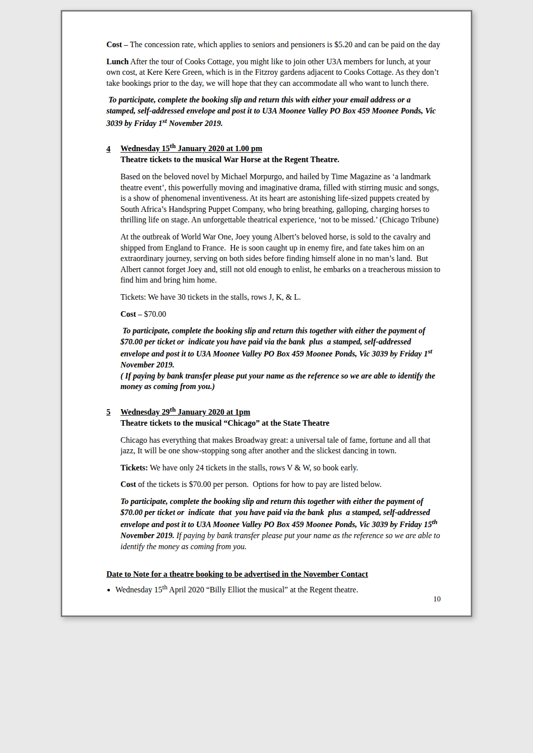Cost – The concession rate, which applies to seniors and pensioners is $5.20 and can be paid on the day
Lunch After the tour of Cooks Cottage, you might like to join other U3A members for lunch, at your own cost, at Kere Kere Green, which is in the Fitzroy gardens adjacent to Cooks Cottage. As they don’t take bookings prior to the day, we will hope that they can accommodate all who want to lunch there.
To participate, complete the booking slip and return this with either your email address or a stamped, self-addressed envelope and post it to U3A Moonee Valley PO Box 459 Moonee Ponds, Vic 3039 by Friday 1st November 2019.
4 Wednesday 15th January 2020 at 1.00 pm
Theatre tickets to the musical War Horse at the Regent Theatre.
Based on the beloved novel by Michael Morpurgo, and hailed by Time Magazine as ‘a landmark theatre event’, this powerfully moving and imaginative drama, filled with stirring music and songs, is a show of phenomenal inventiveness. At its heart are astonishing life-sized puppets created by South Africa’s Handspring Puppet Company, who bring breathing, galloping, charging horses to thrilling life on stage. An unforgettable theatrical experience, ‘not to be missed.’ (Chicago Tribune)
At the outbreak of World War One, Joey young Albert’s beloved horse, is sold to the cavalry and shipped from England to France. He is soon caught up in enemy fire, and fate takes him on an extraordinary journey, serving on both sides before finding himself alone in no man’s land. But Albert cannot forget Joey and, still not old enough to enlist, he embarks on a treacherous mission to find him and bring him home.
Tickets: We have 30 tickets in the stalls, rows J, K, & L.
Cost – $70.00
To participate, complete the booking slip and return this together with either the payment of $70.00 per ticket or indicate you have paid via the bank plus a stamped, self-addressed envelope and post it to U3A Moonee Valley PO Box 459 Moonee Ponds, Vic 3039 by Friday 1st November 2019.
( If paying by bank transfer please put your name as the reference so we are able to identify the money as coming from you.)
5 Wednesday 29th January 2020 at 1pm
Theatre tickets to the musical “Chicago” at the State Theatre
Chicago has everything that makes Broadway great: a universal tale of fame, fortune and all that jazz, It will be one show-stopping song after another and the slickest dancing in town.
Tickets: We have only 24 tickets in the stalls, rows V & W, so book early.
Cost of the tickets is $70.00 per person. Options for how to pay are listed below.
To participate, complete the booking slip and return this together with either the payment of $70.00 per ticket or indicate that you have paid via the bank plus a stamped, self-addressed envelope and post it to U3A Moonee Valley PO Box 459 Moonee Ponds, Vic 3039 by Friday 15th November 2019. If paying by bank transfer please put your name as the reference so we are able to identify the money as coming from you.
Date to Note for a theatre booking to be advertised in the November Contact
Wednesday 15th April 2020 “Billy Elliot the musical” at the Regent theatre.
10